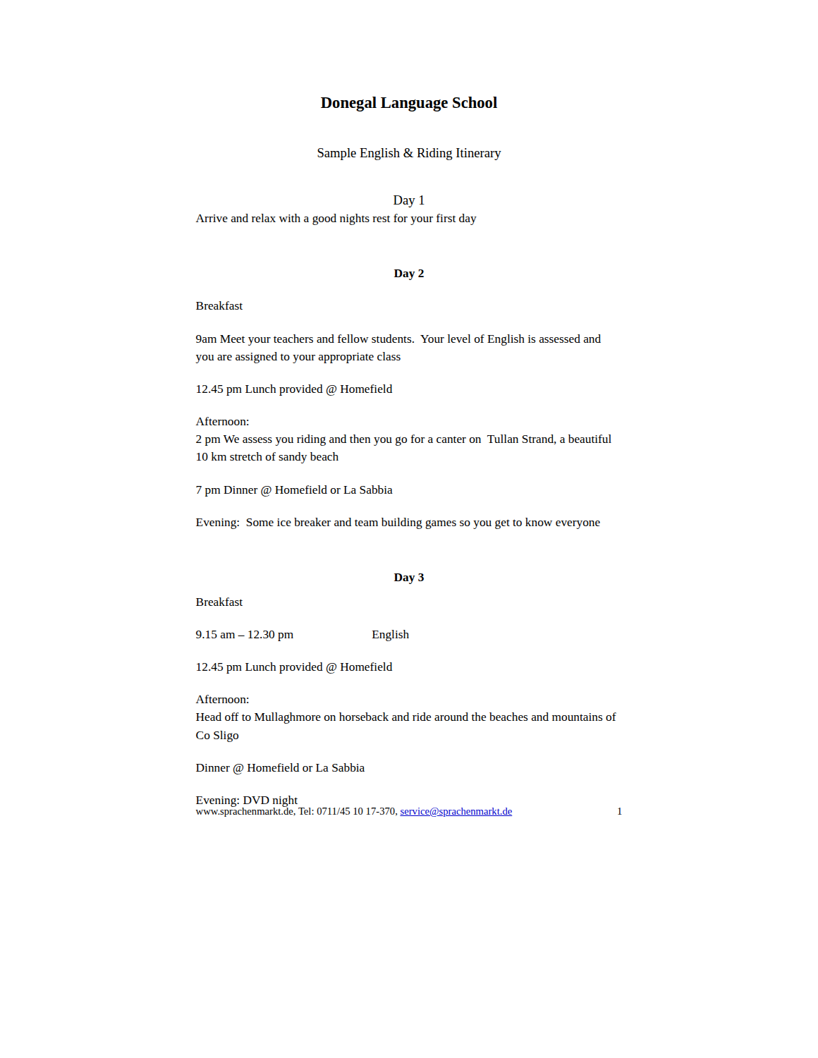Donegal Language School
Sample English & Riding Itinerary
Day 1
Arrive and relax with a good nights rest for your first day
Day 2
Breakfast
9am Meet your teachers and fellow students. Your level of English is assessed and you are assigned to your appropriate class
12.45 pm Lunch provided @ Homefield
Afternoon:
2 pm We assess you riding and then you go for a canter on Tullan Strand, a beautiful 10 km stretch of sandy beach
7 pm Dinner @ Homefield or La Sabbia
Evening: Some ice breaker and team building games so you get to know everyone
Day 3
Breakfast
9.15 am – 12.30 pm English
12.45 pm Lunch provided @ Homefield
Afternoon:
Head off to Mullaghmore on horseback and ride around the beaches and mountains of Co Sligo
Dinner @ Homefield or La Sabbia
Evening: DVD night
www.sprachenmarkt.de, Tel: 0711/45 10 17-370, service@sprachenmarkt.de 1